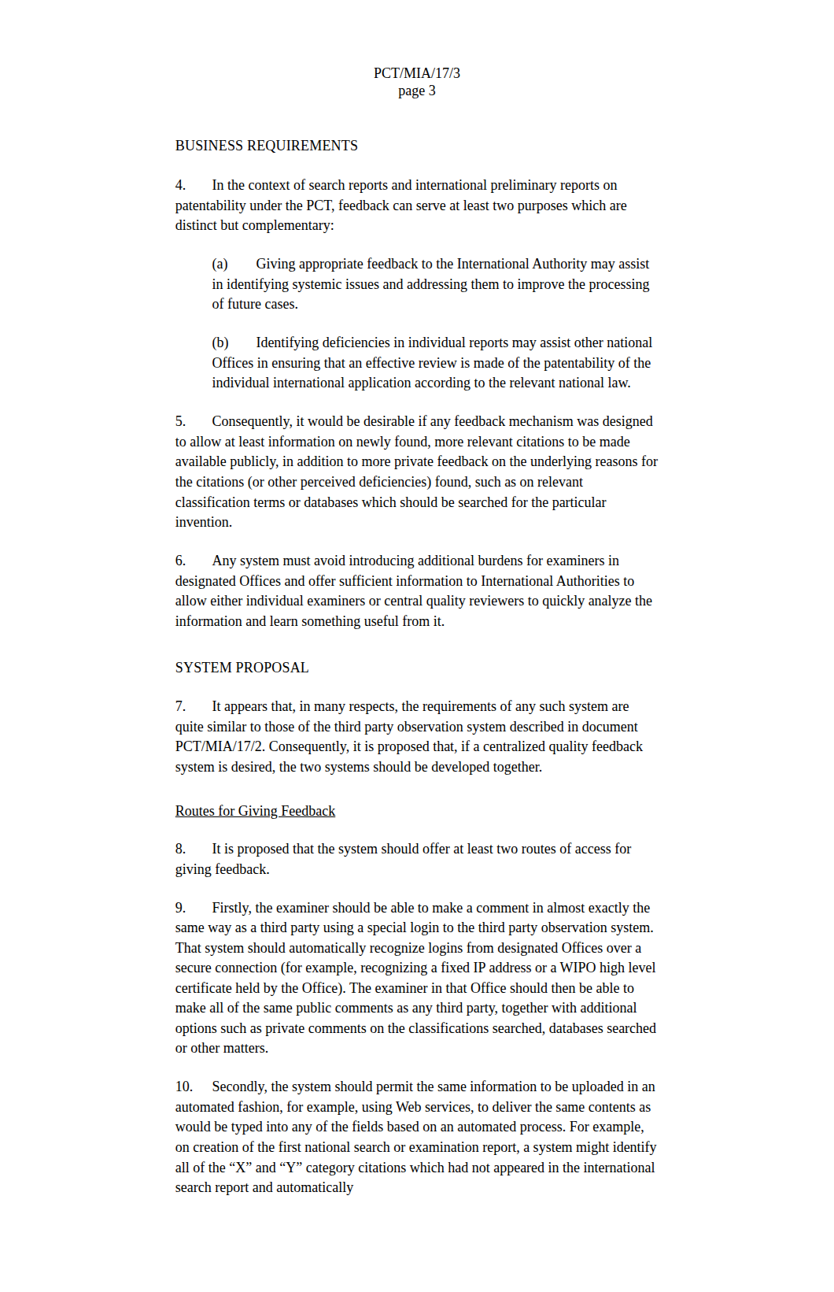PCT/MIA/17/3 page 3
Business Requirements
4. In the context of search reports and international preliminary reports on patentability under the PCT, feedback can serve at least two purposes which are distinct but complementary:
(a) Giving appropriate feedback to the International Authority may assist in identifying systemic issues and addressing them to improve the processing of future cases.
(b) Identifying deficiencies in individual reports may assist other national Offices in ensuring that an effective review is made of the patentability of the individual international application according to the relevant national law.
5. Consequently, it would be desirable if any feedback mechanism was designed to allow at least information on newly found, more relevant citations to be made available publicly, in addition to more private feedback on the underlying reasons for the citations (or other perceived deficiencies) found, such as on relevant classification terms or databases which should be searched for the particular invention.
6. Any system must avoid introducing additional burdens for examiners in designated Offices and offer sufficient information to International Authorities to allow either individual examiners or central quality reviewers to quickly analyze the information and learn something useful from it.
System Proposal
7. It appears that, in many respects, the requirements of any such system are quite similar to those of the third party observation system described in document PCT/MIA/17/2. Consequently, it is proposed that, if a centralized quality feedback system is desired, the two systems should be developed together.
Routes for Giving Feedback
8. It is proposed that the system should offer at least two routes of access for giving feedback.
9. Firstly, the examiner should be able to make a comment in almost exactly the same way as a third party using a special login to the third party observation system. That system should automatically recognize logins from designated Offices over a secure connection (for example, recognizing a fixed IP address or a WIPO high level certificate held by the Office). The examiner in that Office should then be able to make all of the same public comments as any third party, together with additional options such as private comments on the classifications searched, databases searched or other matters.
10. Secondly, the system should permit the same information to be uploaded in an automated fashion, for example, using Web services, to deliver the same contents as would be typed into any of the fields based on an automated process. For example, on creation of the first national search or examination report, a system might identify all of the “X” and “Y” category citations which had not appeared in the international search report and automatically